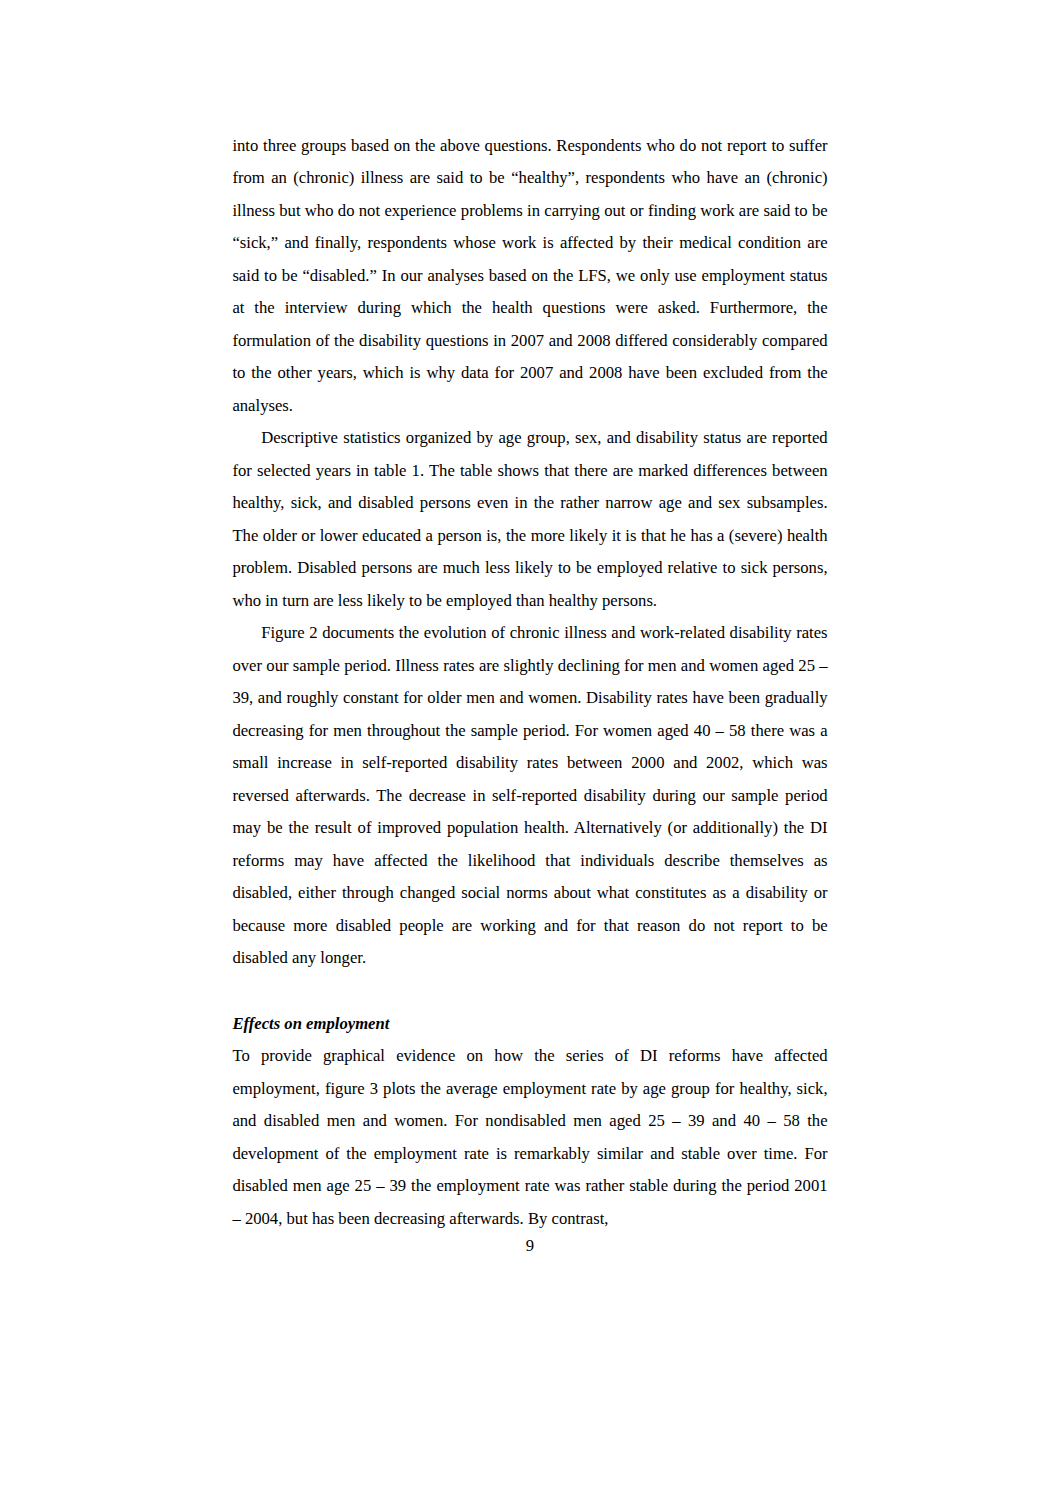into three groups based on the above questions. Respondents who do not report to suffer from an (chronic) illness are said to be “healthy”, respondents who have an (chronic) illness but who do not experience problems in carrying out or finding work are said to be “sick,” and finally, respondents whose work is affected by their medical condition are said to be “disabled.” In our analyses based on the LFS, we only use employment status at the interview during which the health questions were asked. Furthermore, the formulation of the disability questions in 2007 and 2008 differed considerably compared to the other years, which is why data for 2007 and 2008 have been excluded from the analyses.
Descriptive statistics organized by age group, sex, and disability status are reported for selected years in table 1. The table shows that there are marked differences between healthy, sick, and disabled persons even in the rather narrow age and sex subsamples. The older or lower educated a person is, the more likely it is that he has a (severe) health problem. Disabled persons are much less likely to be employed relative to sick persons, who in turn are less likely to be employed than healthy persons.
Figure 2 documents the evolution of chronic illness and work-related disability rates over our sample period. Illness rates are slightly declining for men and women aged 25 – 39, and roughly constant for older men and women. Disability rates have been gradually decreasing for men throughout the sample period. For women aged 40 – 58 there was a small increase in self-reported disability rates between 2000 and 2002, which was reversed afterwards. The decrease in self‑reported disability during our sample period may be the result of improved population health. Alternatively (or additionally) the DI reforms may have affected the likelihood that individuals describe themselves as disabled, either through changed social norms about what constitutes as a disability or because more disabled people are working and for that reason do not report to be disabled any longer.
Effects on employment
To provide graphical evidence on how the series of DI reforms have affected employment, figure 3 plots the average employment rate by age group for healthy, sick, and disabled men and women. For nondisabled men aged 25 – 39 and 40 – 58 the development of the employment rate is remarkably similar and stable over time. For disabled men age 25 – 39 the employment rate was rather stable during the period 2001 – 2004, but has been decreasing afterwards. By contrast,
9